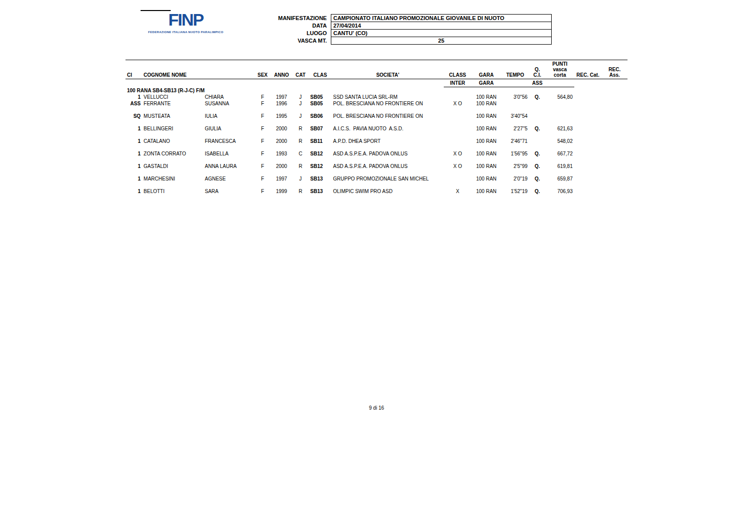FINP
FEDERAZIONE ITALIANA NUOTO PARALIMPICO
| MANIFESTAZIONE | CAMPIONATO ITALIANO PROMOZIONALE GIOVANILE DI NUOTO |
| DATA | 27/04/2014 |
| LUOGO | CANTU' (CO) |
| VASCA MT. | 25 |
| CI | COGNOME NOME | | SEX | ANNO | CAT | CLAS | SOCIETA' | CLASS | GARA | TEMPO | Q. C.I. | PUNTI vasca corta | REC. Cat. | REC. Ass. |
| --- | --- | --- | --- | --- | --- | --- | --- | --- | --- | --- | --- | --- | --- | --- |
| | | | | | | | | INTER | GARA | | ASS | | | |
| 100 RANA SB4-SB13 (R-J-C) F/M |
| 1 | VELLUCCI | CHIARA | F | 1997 | J | SB05 | SSD SANTA LUCIA SRL-RM | | 100 RAN | 3'0"56 | Q. | 564,80 | | |
| ASS | FERRANTE | SUSANNA | F | 1996 | J | SB05 | POL. BRESCIANA NO FRONTIERE ON | X O | 100 RAN | | | | | |
| SQ | MUSTEATA | IULIA | F | 1995 | J | SB06 | POL. BRESCIANA NO FRONTIERE ON | | 100 RAN | 3'40"54 | | | | |
| 1 | BELLINGERI | GIULIA | F | 2000 | R | SB07 | A.I.C.S. PAVIA NUOTO A.S.D. | | 100 RAN | 2'27"5 | Q. | 621,63 | | |
| 1 | CATALANO | FRANCESCA | F | 2000 | R | SB11 | A.P.D. DHEA SPORT | | 100 RAN | 2'46"71 | | 548,02 | | |
| 1 | ZONTA CORRATO | ISABELLA | F | 1993 | C | SB12 | ASD A.S.P.E.A. PADOVA ONLUS | X O | 100 RAN | 1'56"95 | Q. | 667,72 | | |
| 1 | GASTALDI | ANNA LAURA | F | 2000 | R | SB12 | ASD A.S.P.E.A. PADOVA ONLUS | X O | 100 RAN | 2'5"99 | Q. | 619,81 | | |
| 1 | MARCHESINI | AGNESE | F | 1997 | J | SB13 | GRUPPO PROMOZIONALE SAN MICHEL | | 100 RAN | 2'0"19 | Q. | 659,87 | | |
| 1 | BELOTTI | SARA | F | 1999 | R | SB13 | OLIMPIC SWIM PRO ASD | X | 100 RAN | 1'52"19 | Q. | 706,93 | | |
9 di 16